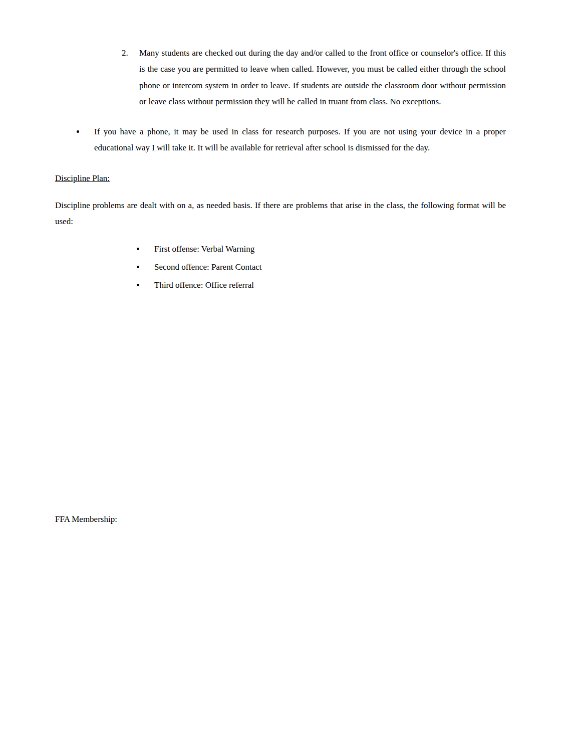Many students are checked out during the day and/or called to the front office or counselor's office. If this is the case you are permitted to leave when called. However, you must be called either through the school phone or intercom system in order to leave. If students are outside the classroom door without permission or leave class without permission they will be called in truant from class. No exceptions.
If you have a phone, it may be used in class for research purposes. If you are not using your device in a proper educational way I will take it. It will be available for retrieval after school is dismissed for the day.
Discipline Plan:
Discipline problems are dealt with on a, as needed basis. If there are problems that arise in the class, the following format will be used:
First offense: Verbal Warning
Second offence: Parent Contact
Third offence: Office referral
FFA Membership: